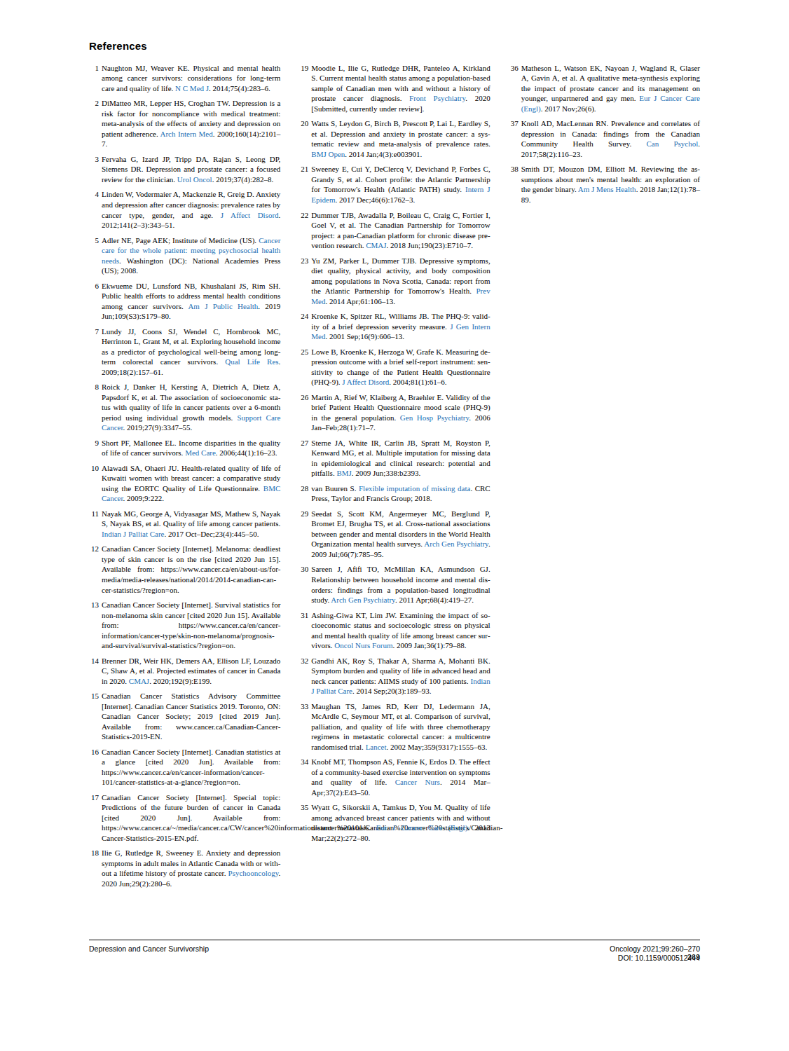References
1 Naughton MJ, Weaver KE. Physical and mental health among cancer survivors: considerations for long-term care and quality of life. N C Med J. 2014;75(4):283–6.
2 DiMatteo MR, Lepper HS, Croghan TW. Depression is a risk factor for noncompliance with medical treatment: meta-analysis of the effects of anxiety and depression on patient adherence. Arch Intern Med. 2000;160(14):2101–7.
3 Fervaha G, Izard JP, Tripp DA, Rajan S, Leong DP, Siemens DR. Depression and prostate cancer: a focused review for the clinician. Urol Oncol. 2019;37(4):282–8.
4 Linden W, Vodermaier A, Mackenzie R, Greig D. Anxiety and depression after cancer diagnosis: prevalence rates by cancer type, gender, and age. J Affect Disord. 2012;141(2–3):343–51.
5 Adler NE, Page AEK; Institute of Medicine (US). Cancer care for the whole patient: meeting psychosocial health needs. Washington (DC): National Academies Press (US); 2008.
6 Ekwueme DU, Lunsford NB, Khushalani JS, Rim SH. Public health efforts to address mental health conditions among cancer survivors. Am J Public Health. 2019 Jun;109(S3):S179–80.
7 Lundy JJ, Coons SJ, Wendel C, Hornbrook MC, Herrinton L, Grant M, et al. Exploring household income as a predictor of psychological well-being among long-term colorectal cancer survivors. Qual Life Res. 2009;18(2):157–61.
8 Roick J, Danker H, Kersting A, Dietrich A, Dietz A, Papsdorf K, et al. The association of socioeconomic status with quality of life in cancer patients over a 6-month period using individual growth models. Support Care Cancer. 2019;27(9):3347–55.
9 Short PF, Mallonee EL. Income disparities in the quality of life of cancer survivors. Med Care. 2006;44(1):16–23.
10 Alawadi SA, Ohaeri JU. Health-related quality of life of Kuwaiti women with breast cancer: a comparative study using the EORTC Quality of Life Questionnaire. BMC Cancer. 2009;9:222.
11 Nayak MG, George A, Vidyasagar MS, Mathew S, Nayak S, Nayak BS, et al. Quality of life among cancer patients. Indian J Palliat Care. 2017 Oct–Dec;23(4):445–50.
12 Canadian Cancer Society [Internet]. Melanoma: deadliest type of skin cancer is on the rise [cited 2020 Jun 15]. Available from: https://www.cancer.ca/en/about-us/for-media/media-releases/national/2014/2014-canadian-cancer-statistics/?region=on.
13 Canadian Cancer Society [Internet]. Survival statistics for non-melanoma skin cancer [cited 2020 Jun 15]. Available from: https://www.cancer.ca/en/cancer-information/cancer-type/skin-non-melanoma/prognosis-and-survival/survival-statistics/?region=on.
14 Brenner DR, Weir HK, Demers AA, Ellison LF, Louzado C, Shaw A, et al. Projected estimates of cancer in Canada in 2020. CMAJ. 2020;192(9):E199.
15 Canadian Cancer Statistics Advisory Committee [Internet]. Canadian Cancer Statistics 2019. Toronto, ON: Canadian Cancer Society; 2019 [cited 2019 Jun]. Available from: www.cancer.ca/Canadian-Cancer-Statistics-2019-EN.
16 Canadian Cancer Society [Internet]. Canadian statistics at a glance [cited 2020 Jun]. Available from: https://www.cancer.ca/en/cancer-information/cancer-101/cancer-statistics-at-a-glance/?region=on.
17 Canadian Cancer Society [Internet]. Special topic: Predictions of the future burden of cancer in Canada [cited 2020 Jun]. Available from: https://www.cancer.ca/~/media/cancer.ca/CW/cancer%20information/cancer%20101/Canadian%20cancer%20statistics/Canadian-Cancer-Statistics-2015-EN.pdf.
18 Ilie G, Rutledge R, Sweeney E. Anxiety and depression symptoms in adult males in Atlantic Canada with or without a lifetime history of prostate cancer. Psychooncology. 2020 Jun;29(2):280–6.
19 Moodie L, Ilie G, Rutledge DHR, Panteleo A, Kirkland S. Current mental health status among a population-based sample of Canadian men with and without a history of prostate cancer diagnosis. Front Psychiatry. 2020 [Submitted, currently under review].
20 Watts S, Leydon G, Birch B, Prescott P, Lai L, Eardley S, et al. Depression and anxiety in prostate cancer: a systematic review and meta-analysis of prevalence rates. BMJ Open. 2014 Jan;4(3):e003901.
21 Sweeney E, Cui Y, DeClercq V, Devichand P, Forbes C, Grandy S, et al. Cohort profile: the Atlantic Partnership for Tomorrow's Health (Atlantic PATH) study. Intern J Epidem. 2017 Dec;46(6):1762–3.
22 Dummer TJB, Awadalla P, Boileau C, Craig C, Fortier I, Goel V, et al. The Canadian Partnership for Tomorrow project: a pan-Canadian platform for chronic disease prevention research. CMAJ. 2018 Jun;190(23):E710–7.
23 Yu ZM, Parker L, Dummer TJB. Depressive symptoms, diet quality, physical activity, and body composition among populations in Nova Scotia, Canada: report from the Atlantic Partnership for Tomorrow's Health. Prev Med. 2014 Apr;61:106–13.
24 Kroenke K, Spitzer RL, Williams JB. The PHQ-9: validity of a brief depression severity measure. J Gen Intern Med. 2001 Sep;16(9):606–13.
25 Lowe B, Kroenke K, Herzoga W, Grafe K. Measuring depression outcome with a brief self-report instrument: sensitivity to change of the Patient Health Questionnaire (PHQ-9). J Affect Disord. 2004;81(1):61–6.
26 Martin A, Rief W, Klaiberg A, Braehler E. Validity of the brief Patient Health Questionnaire mood scale (PHQ-9) in the general population. Gen Hosp Psychiatry. 2006 Jan–Feb;28(1):71–7.
27 Sterne JA, White IR, Carlin JB, Spratt M, Royston P, Kenward MG, et al. Multiple imputation for missing data in epidemiological and clinical research: potential and pitfalls. BMJ. 2009 Jun;338:b2393.
28van Buuren S. Flexible imputation of missing data. CRC Press, Taylor and Francis Group; 2018.
29 Seedat S, Scott KM, Angermeyer MC, Berglund P, Bromet EJ, Brugha TS, et al. Cross-national associations between gender and mental disorders in the World Health Organization mental health surveys. Arch Gen Psychiatry. 2009 Jul;66(7):785–95.
30 Sareen J, Afifi TO, McMillan KA, Asmundson GJ. Relationship between household income and mental disorders: findings from a population-based longitudinal study. Arch Gen Psychiatry. 2011 Apr;68(4):419–27.
31 Ashing-Giwa KT, Lim JW. Examining the impact of socioeconomic status and socioecologic stress on physical and mental health quality of life among breast cancer survivors. Oncol Nurs Forum. 2009 Jan;36(1):79–88.
32 Gandhi AK, Roy S, Thakar A, Sharma A, Mohanti BK. Symptom burden and quality of life in advanced head and neck cancer patients: AIIMS study of 100 patients. Indian J Palliat Care. 2014 Sep;20(3):189–93.
33 Maughan TS, James RD, Kerr DJ, Ledermann JA, McArdle C, Seymour MT, et al. Comparison of survival, palliation, and quality of life with three chemotherapy regimens in metastatic colorectal cancer: a multicentre randomised trial. Lancet. 2002 May;359(9317):1555–63.
34 Knobf MT, Thompson AS, Fennie K, Erdos D. The effect of a community-based exercise intervention on symptoms and quality of life. Cancer Nurs. 2014 Mar–Apr;37(2):E43–50.
35 Wyatt G, Sikorskii A, Tamkus D, You M. Quality of life among advanced breast cancer patients with and without distant metastasis. Eur J Cancer Care (Engl). 2013 Mar;22(2):272–80.
36 Matheson L, Watson EK, Nayoan J, Wagland R, Glaser A, Gavin A, et al. A qualitative meta-synthesis exploring the impact of prostate cancer and its management on younger, unpartnered and gay men. Eur J Cancer Care (Engl). 2017 Nov;26(6).
37 Knoll AD, MacLennan RN. Prevalence and correlates of depression in Canada: findings from the Canadian Community Health Survey. Can Psychol. 2017;58(2):116–23.
38 Smith DT, Mouzon DM, Elliott M. Reviewing the assumptions about men's mental health: an exploration of the gender binary. Am J Mens Health. 2018 Jan;12(1):78–89.
Depression and Cancer Survivorship
Oncology 2021;99:260–270
DOI: 10.1159/000512444
269